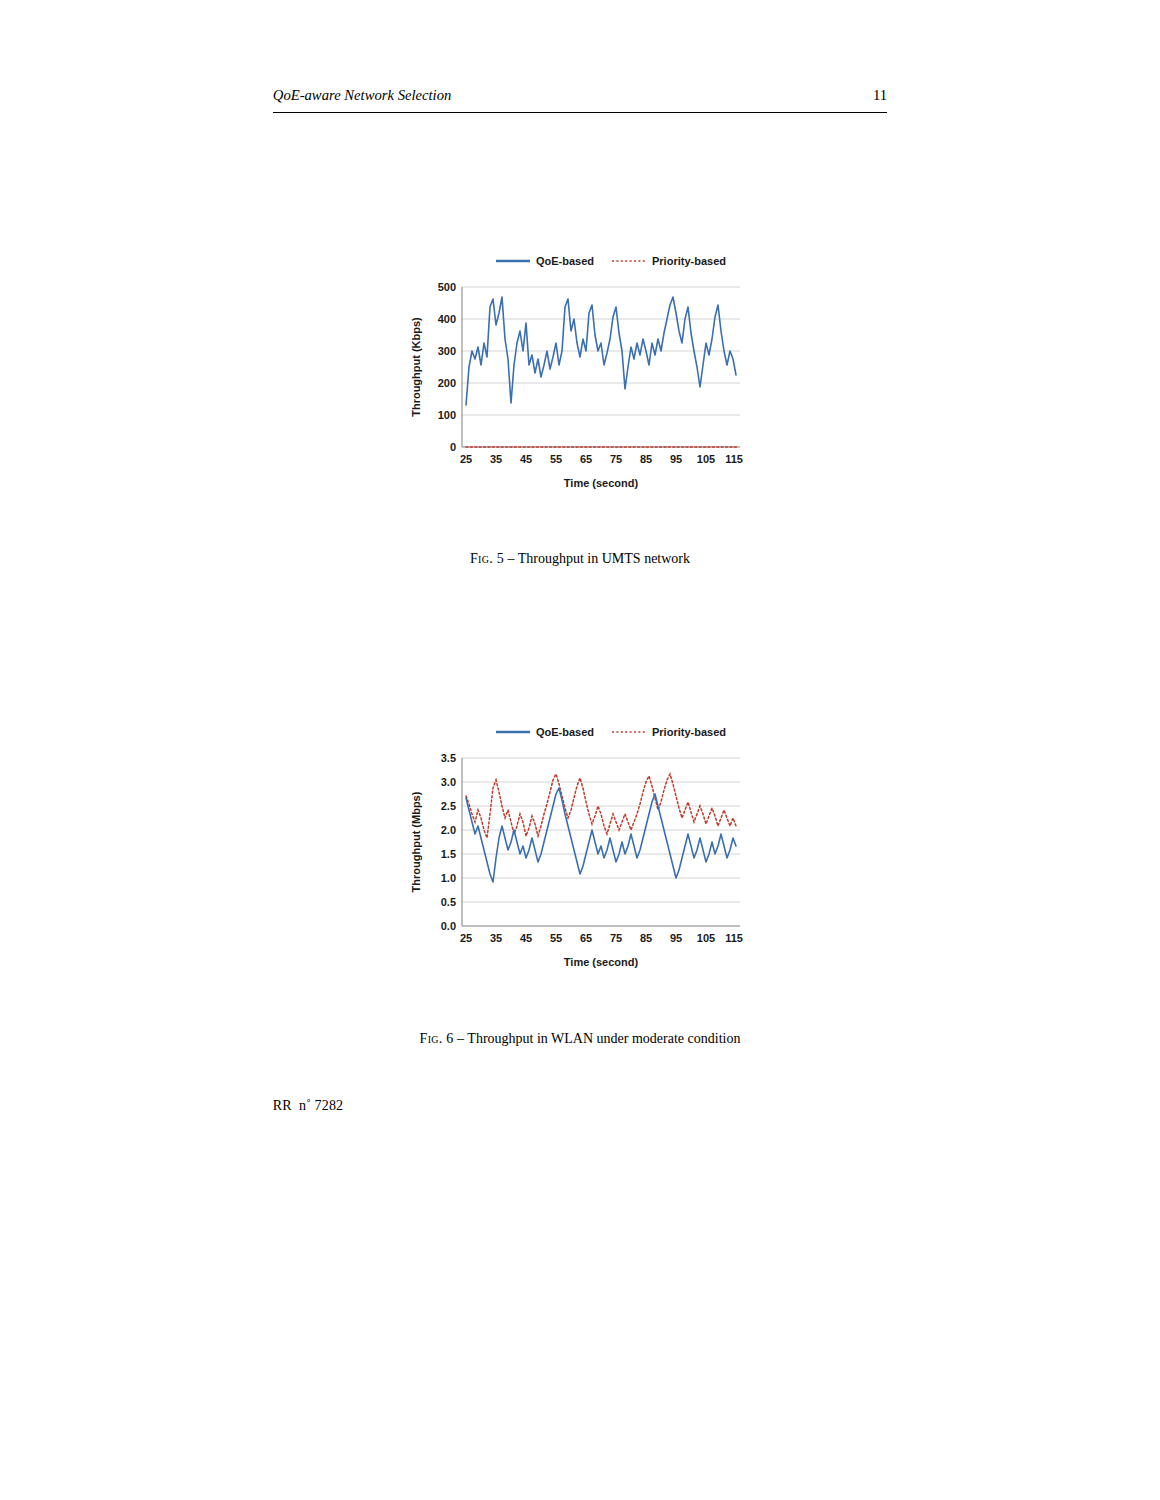QoE-aware Network Selection 11
QoE-based Priority-based 500 400 300 200 100 0 Throughput (Kbps) 25 35 45 55 65 75 85 95 105 115 Time (second)
Fig. 5 – Throughput in UMTS network
QoE-based Priority-based 3.5 3.0 2.5 2.0 1.5 1.0 0.5 0.0 Throughput (Mbps) 25 35 45 55 65 75 85 95 105 115 Time (second)
Fig. 6 – Throughput in WLAN under moderate condition
RR n˚ 7282